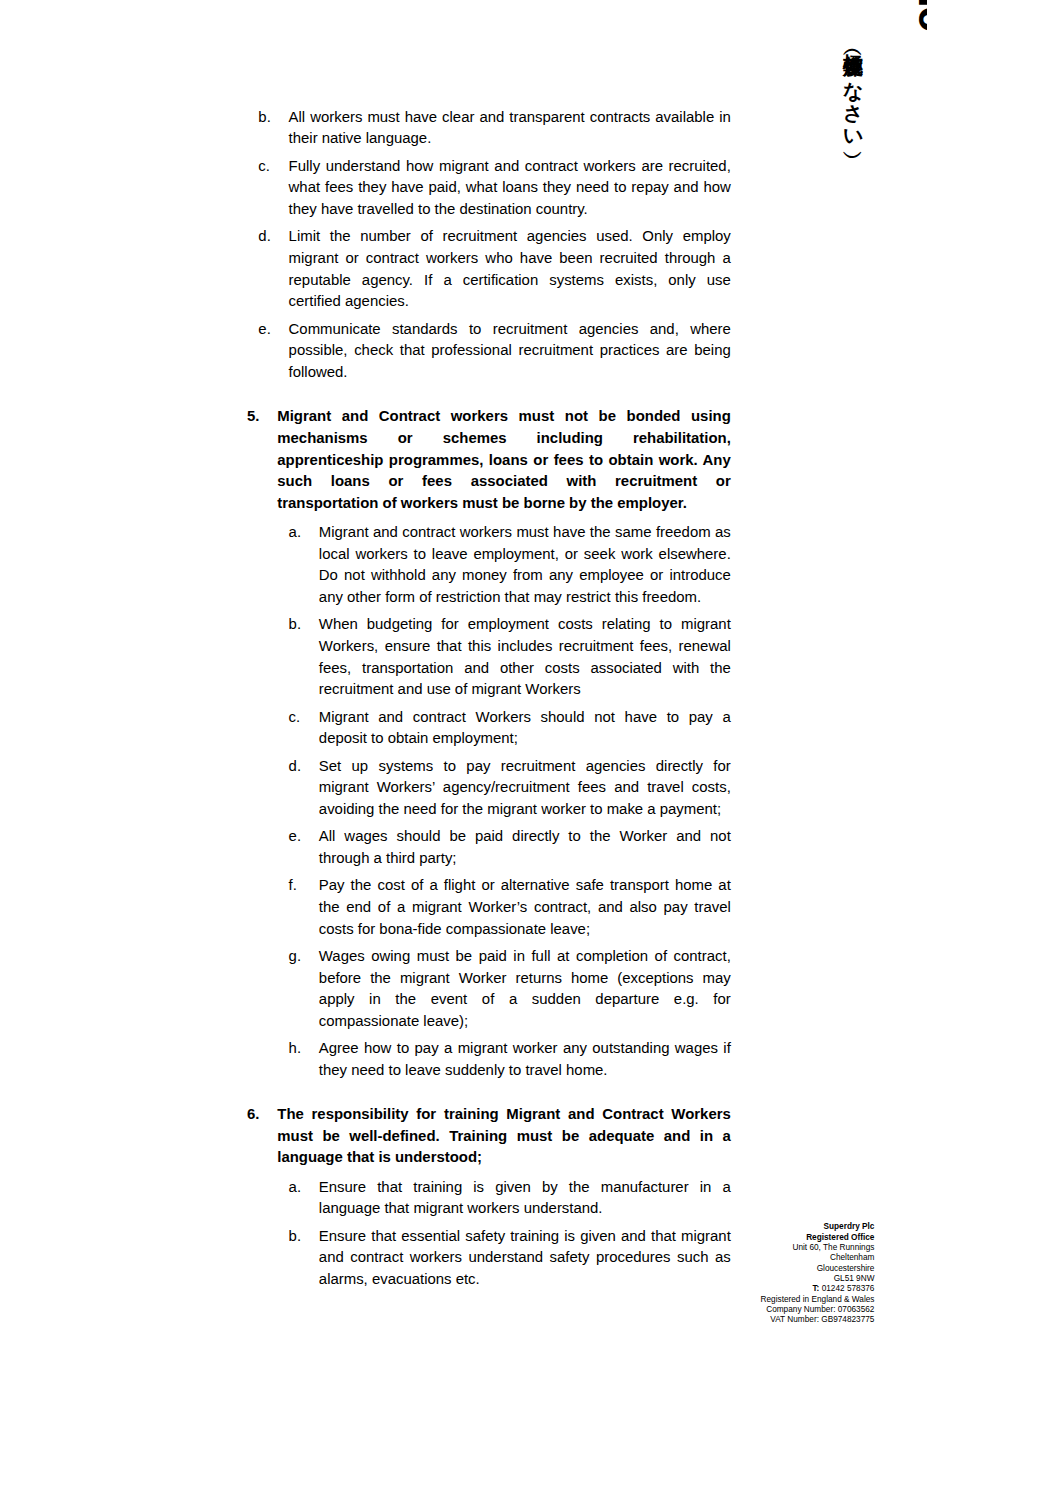Superdryplc
極度乾燥（しなさい）
b. All workers must have clear and transparent contracts available in their native language.
c. Fully understand how migrant and contract workers are recruited, what fees they have paid, what loans they need to repay and how they have travelled to the destination country.
d. Limit the number of recruitment agencies used. Only employ migrant or contract workers who have been recruited through a reputable agency. If a certification systems exists, only use certified agencies.
e. Communicate standards to recruitment agencies and, where possible, check that professional recruitment practices are being followed.
5. Migrant and Contract workers must not be bonded using mechanisms or schemes including rehabilitation, apprenticeship programmes, loans or fees to obtain work. Any such loans or fees associated with recruitment or transportation of workers must be borne by the employer.
a. Migrant and contract workers must have the same freedom as local workers to leave employment, or seek work elsewhere. Do not withhold any money from any employee or introduce any other form of restriction that may restrict this freedom.
b. When budgeting for employment costs relating to migrant Workers, ensure that this includes recruitment fees, renewal fees, transportation and other costs associated with the recruitment and use of migrant Workers
c. Migrant and contract Workers should not have to pay a deposit to obtain employment;
d. Set up systems to pay recruitment agencies directly for migrant Workers’ agency/recruitment fees and travel costs, avoiding the need for the migrant worker to make a payment;
e. All wages should be paid directly to the Worker and not through a third party;
f. Pay the cost of a flight or alternative safe transport home at the end of a migrant Worker’s contract, and also pay travel costs for bona-fide compassionate leave;
g. Wages owing must be paid in full at completion of contract, before the migrant Worker returns home (exceptions may apply in the event of a sudden departure e.g. for compassionate leave);
h. Agree how to pay a migrant worker any outstanding wages if they need to leave suddenly to travel home.
6. The responsibility for training Migrant and Contract Workers must be well-defined. Training must be adequate and in a language that is understood;
a. Ensure that training is given by the manufacturer in a language that migrant workers understand.
b. Ensure that essential safety training is given and that migrant and contract workers understand safety procedures such as alarms, evacuations etc.
Superdry Plc
Registered Office
Unit 60, The Runnings
Cheltenham
Gloucestershire
GL51 9NW
T: 01242 578376
Registered in England & Wales
Company Number: 07063562
VAT Number: GB974823775